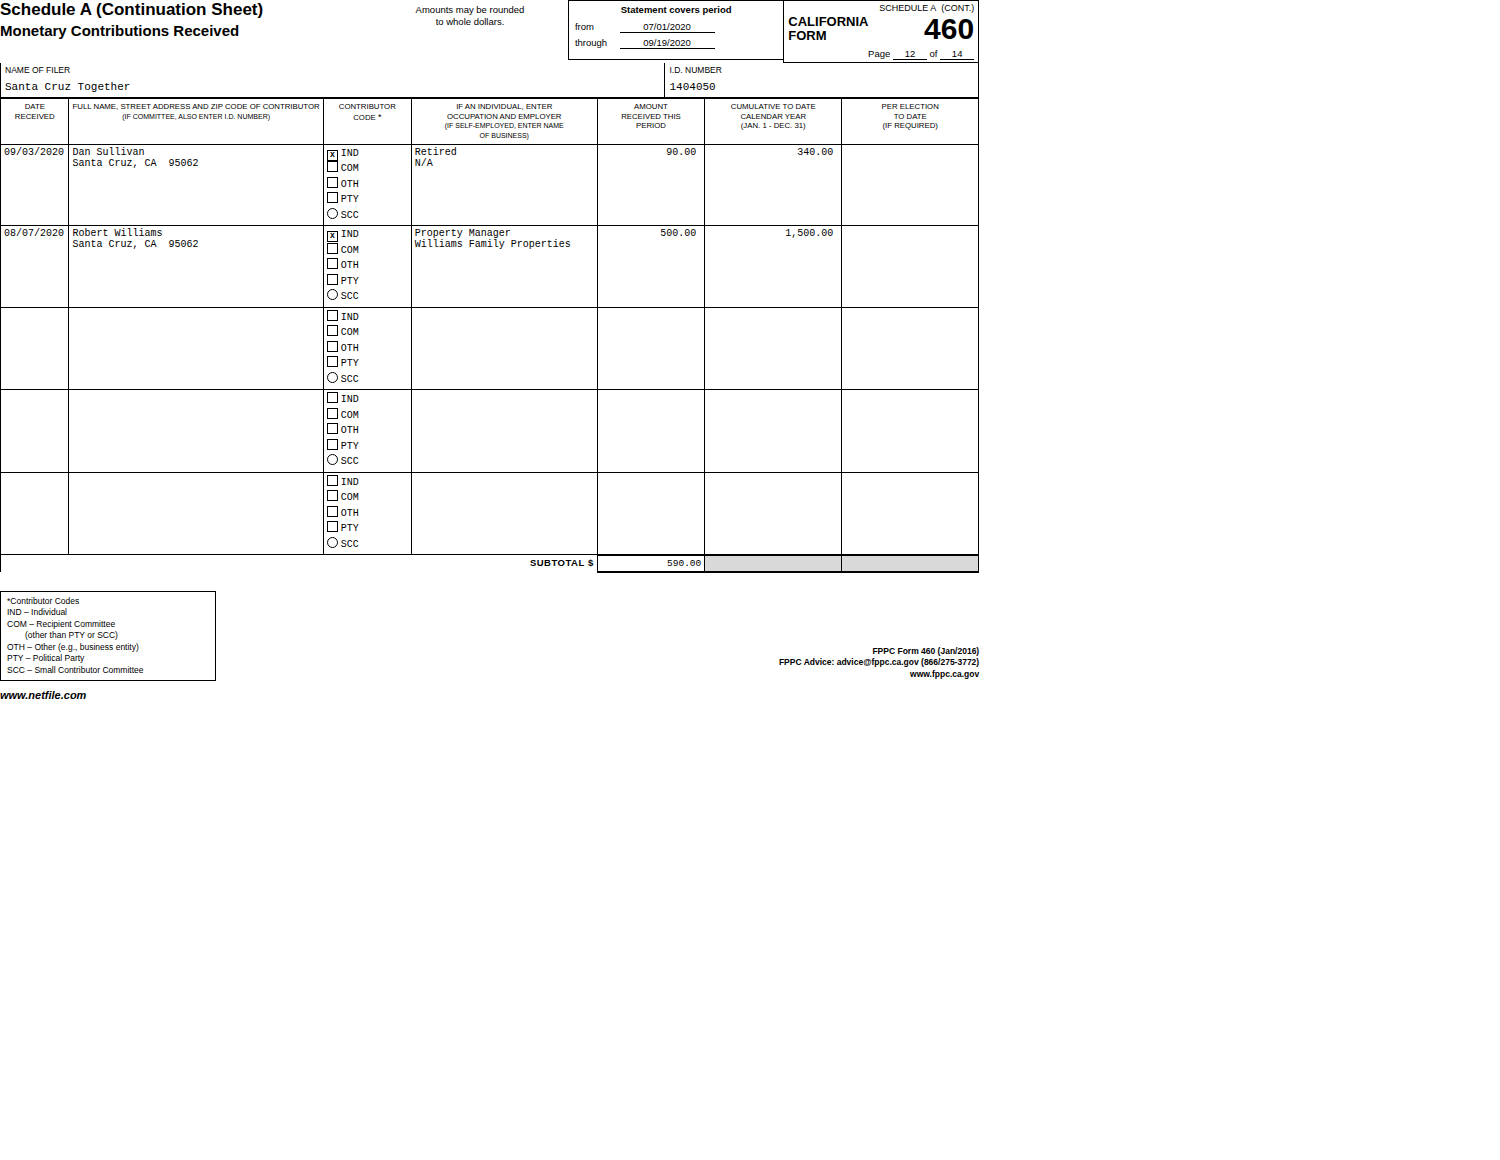Schedule A (Continuation Sheet)
Monetary Contributions Received
Amounts may be rounded
to whole dollars.
Statement covers period
from 07/01/2020
through 09/19/2020
SCHEDULE A (CONT.)
CALIFORNIA
FORM
460
Page 12 of 14
Name of Filer
Santa Cruz Together
I.D. Number
1404050
| DATE RECEIVED | FULL NAME, STREET ADDRESS AND ZIP CODE OF CONTRIBUTOR (IF COMMITTEE, ALSO ENTER I.D. NUMBER) | CONTRIBUTOR CODE * | IF AN INDIVIDUAL, ENTER OCCUPATION AND EMPLOYER (IF SELF-EMPLOYED, ENTER NAME OF BUSINESS) | AMOUNT RECEIVED THIS PERIOD | CUMULATIVE TO DATE CALENDAR YEAR (JAN. 1 - DEC. 31) | PER ELECTION TO DATE (IF REQUIRED) |
| --- | --- | --- | --- | --- | --- | --- |
| 09/03/2020 | Dan Sullivan Santa Cruz, CA 95062 | IND COM OTH PTY SCC | Retired N/A | 90.00 | 340.00 | |
| 08/07/2020 | Robert Williams Santa Cruz, CA 95062 | IND COM OTH PTY SCC | Property Manager Williams Family Properties | 500.00 | 1,500.00 | |
| | | IND COM OTH PTY SCC | | | | |
| | | IND COM OTH PTY SCC | | | | |
| | | IND COM OTH PTY SCC | | | | |
| SUBTOTAL $ | 590.00 | | |
*Contributor Codes
IND – Individual
COM – Recipient Committee
(other than PTY or SCC)
OTH – Other (e.g., business entity)
PTY – Political Party
SCC – Small Contributor Committee
FPPC Form 460 (Jan/2016)
FPPC Advice: advice@fppc.ca.gov (866/275-3772)
www.fppc.ca.gov
www.netfile.com